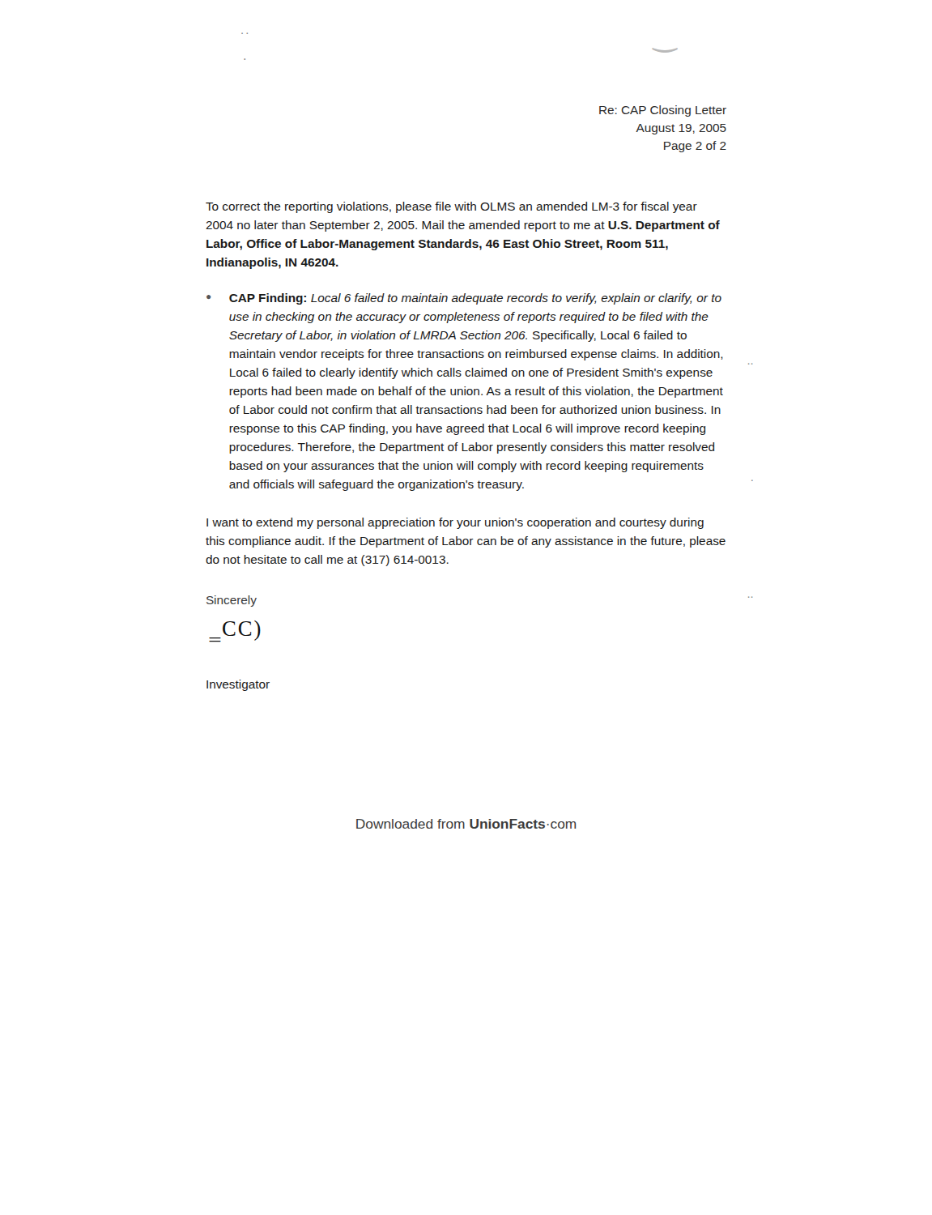‿
..
.
..
.
..
Re: CAP Closing Letter
August 19, 2005
Page 2 of 2
To correct the reporting violations, please file with OLMS an amended LM-3 for fiscal year 2004 no later than September 2, 2005. Mail the amended report to me at U.S. Department of Labor, Office of Labor-Management Standards, 46 East Ohio Street, Room 511, Indianapolis, IN 46204.
●
CAP Finding: Local 6 failed to maintain adequate records to verify, explain or clarify, or to use in checking on the accuracy or completeness of reports required to be filed with the Secretary of Labor, in violation of LMRDA Section 206. Specifically, Local 6 failed to maintain vendor receipts for three transactions on reimbursed expense claims. In addition, Local 6 failed to clearly identify which calls claimed on one of President Smith's expense reports had been made on behalf of the union. As a result of this violation, the Department of Labor could not confirm that all transactions had been for authorized union business. In response to this CAP finding, you have agreed that Local 6 will improve record keeping procedures. Therefore, the Department of Labor presently considers this matter resolved based on your assurances that the union will comply with record keeping requirements and officials will safeguard the organization's treasury.
I want to extend my personal appreciation for your union's cooperation and courtesy during this compliance audit. If the Department of Labor can be of any assistance in the future, please do not hesitate to call me at (317) 614-0013.
Sincerely
‗CC)
Investigator
Downloaded from UnionFacts·com